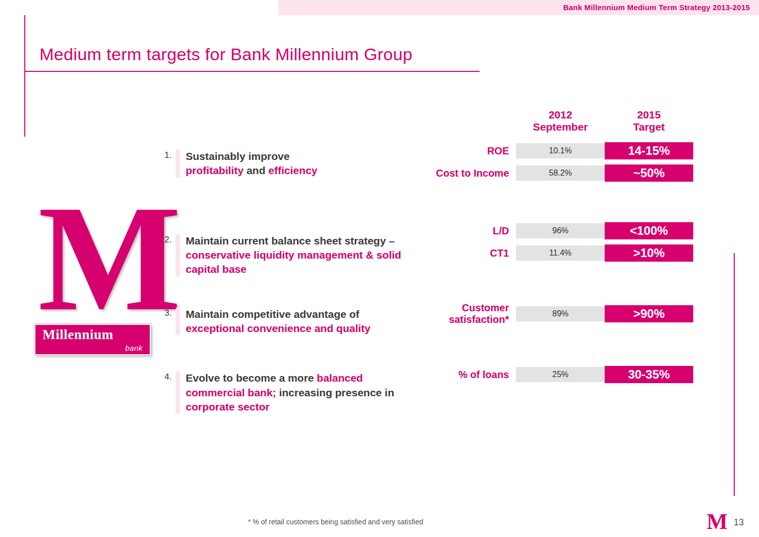Bank Millennium Medium Term Strategy 2013-2015
Medium term targets for Bank Millennium Group
M
Millennium bank
1.
Sustainably improve
profitability and efficiency
2.
Maintain current balance sheet strategy – conservative liquidity management & solid capital base
3.
Maintain competitive advantage of exceptional convenience and quality
4.
Evolve to become a more balanced commercial bank; increasing presence in corporate sector
2012 September
2015 Target
ROE
10.1%
14-15%
Cost to Income
58.2%
~50%
L/D
96%
<100%
CT1
11.4%
>10%
Customersatisfaction*
89%
>90%
% of loans
25%
30-35%
* % of retail customers being satisfied and very satisfied
M
13